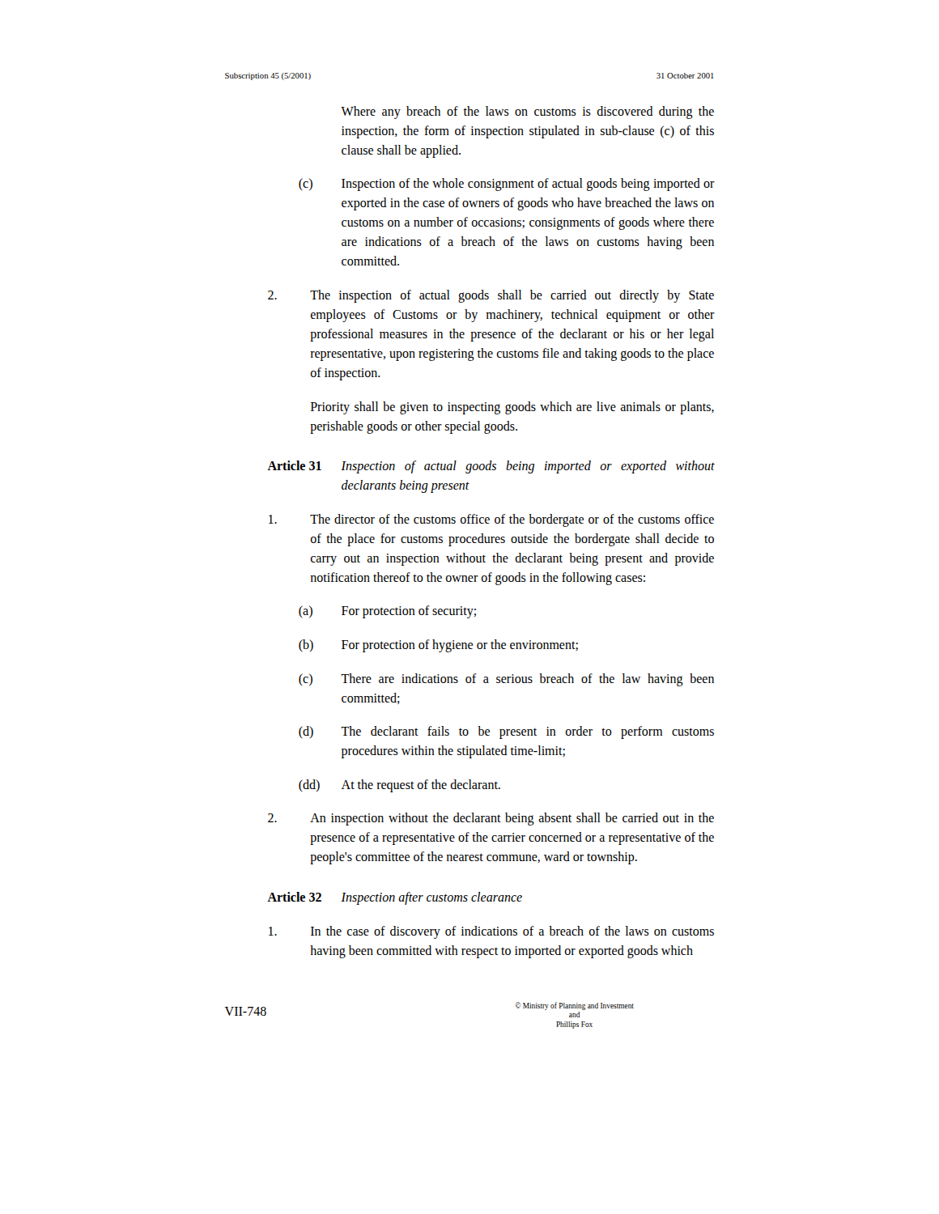Subscription 45 (5/2001) 31 October 2001
Where any breach of the laws on customs is discovered during the inspection, the form of inspection stipulated in sub-clause (c) of this clause shall be applied.
(c)
Inspection of the whole consignment of actual goods being imported or exported in the case of owners of goods who have breached the laws on customs on a number of occasions; consignments of goods where there are indications of a breach of the laws on customs having been committed.
2.
The inspection of actual goods shall be carried out directly by State employees of Customs or by machinery, technical equipment or other professional measures in the presence of the declarant or his or her legal representative, upon registering the customs file and taking goods to the place of inspection.
Priority shall be given to inspecting goods which are live animals or plants, perishable goods or other special goods.
Article 31
Inspection of actual goods being imported or exported without declarants being present
1.
The director of the customs office of the bordergate or of the customs office of the place for customs procedures outside the bordergate shall decide to carry out an inspection without the declarant being present and provide notification thereof to the owner of goods in the following cases:
(a)
For protection of security;
(b)
For protection of hygiene or the environment;
(c)
There are indications of a serious breach of the law having been committed;
(d)
The declarant fails to be present in order to perform customs procedures within the stipulated time-limit;
(dd)
At the request of the declarant.
2.
An inspection without the declarant being absent shall be carried out in the presence of a representative of the carrier concerned or a representative of the people's committee of the nearest commune, ward or township.
Article 32
Inspection after customs clearance
1.
In the case of discovery of indications of a breach of the laws on customs having been committed with respect to imported or exported goods which
VII-748
© Ministry of Planning and Investment
and
Phillips Fox